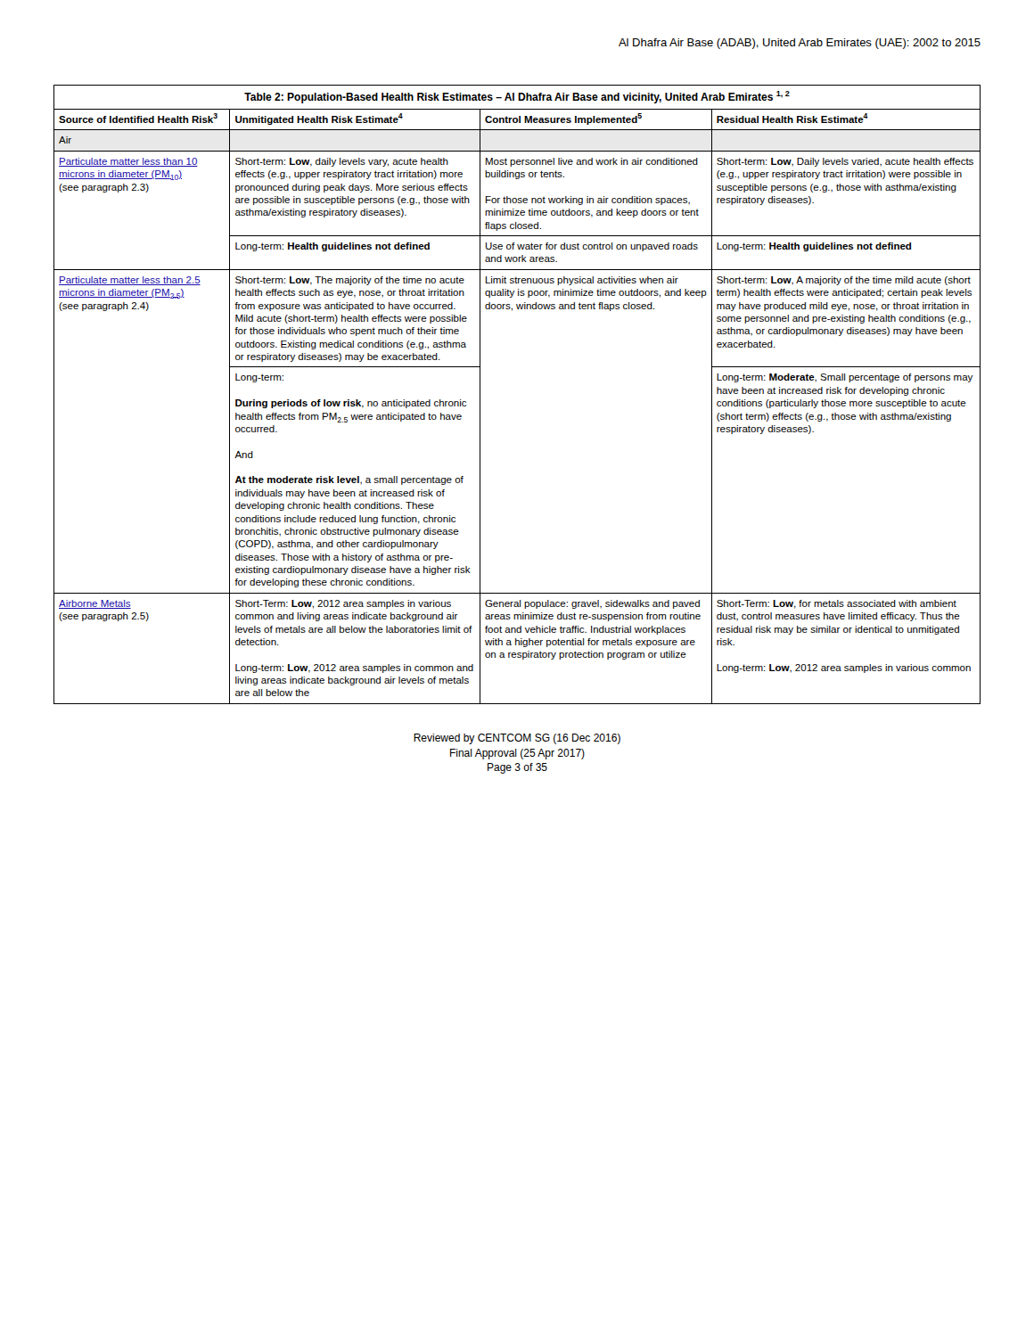Al Dhafra Air Base (ADAB), United Arab Emirates (UAE): 2002 to 2015
Table 2: Population-Based Health Risk Estimates – Al Dhafra Air Base and vicinity, United Arab Emirates 1, 2
| Source of Identified Health Risk 3 | Unmitigated Health Risk Estimate 4 | Control Measures Implemented 5 | Residual Health Risk Estimate 4 |
| --- | --- | --- | --- |
| Air | | | |
| Particulate matter less than 10 microns in diameter (PM 10 ) (see paragraph 2.3) | Short-term: Low , daily levels vary, acute health effects (e.g., upper respiratory tract irritation) more pronounced during peak days. More serious effects are possible in susceptible persons (e.g., those with asthma/existing respiratory diseases). | Most personnel live and work in air conditioned buildings or tents. For those not working in air condition spaces, minimize time outdoors, and keep doors or tent flaps closed. | Short-term: Low , Daily levels varied, acute health effects (e.g., upper respiratory tract irritation) were possible in susceptible persons (e.g., those with asthma/existing respiratory diseases). |
| Long-term: Health guidelines not defined | Use of water for dust control on unpaved roads and work areas. | Long-term: Health guidelines not defined |
| Particulate matter less than 2.5 microns in diameter (PM 2.5 ) (see paragraph 2.4) | Short-term: Low , The majority of the time no acute health effects such as eye, nose, or throat irritation from exposure was anticipated to have occurred. Mild acute (short-term) health effects were possible for those individuals who spent much of their time outdoors. Existing medical conditions (e.g., asthma or respiratory diseases) may be exacerbated. | Limit strenuous physical activities when air quality is poor, minimize time outdoors, and keep doors, windows and tent flaps closed. | Short-term: Low , A majority of the time mild acute (short term) health effects were anticipated; certain peak levels may have produced mild eye, nose, or throat irritation in some personnel and pre-existing health conditions (e.g., asthma, or cardiopulmonary diseases) may have been exacerbated. |
| Long-term: During periods of low risk , no anticipated chronic health effects from PM 2.5 were anticipated to have occurred. And At the moderate risk level , a small percentage of individuals may have been at increased risk of developing chronic health conditions. These conditions include reduced lung function, chronic bronchitis, chronic obstructive pulmonary disease (COPD), asthma, and other cardiopulmonary diseases. Those with a history of asthma or pre-existing cardiopulmonary disease have a higher risk for developing these chronic conditions. | Long-term: Moderate , Small percentage of persons may have been at increased risk for developing chronic conditions (particularly those more susceptible to acute (short term) effects (e.g., those with asthma/existing respiratory diseases). |
| Airborne Metals (see paragraph 2.5) | Short-Term: Low , 2012 area samples in various common and living areas indicate background air levels of metals are all below the laboratories limit of detection. Long-term: Low , 2012 area samples in common and living areas indicate background air levels of metals are all below the | General populace: gravel, sidewalks and paved areas minimize dust re-suspension from routine foot and vehicle traffic. Industrial workplaces with a higher potential for metals exposure are on a respiratory protection program or utilize | Short-Term: Low , for metals associated with ambient dust, control measures have limited efficacy. Thus the residual risk may be similar or identical to unmitigated risk. Long-term: Low , 2012 area samples in various common |
Reviewed by CENTCOM SG (16 Dec 2016)
Final Approval (25 Apr 2017)
Page 3 of 35